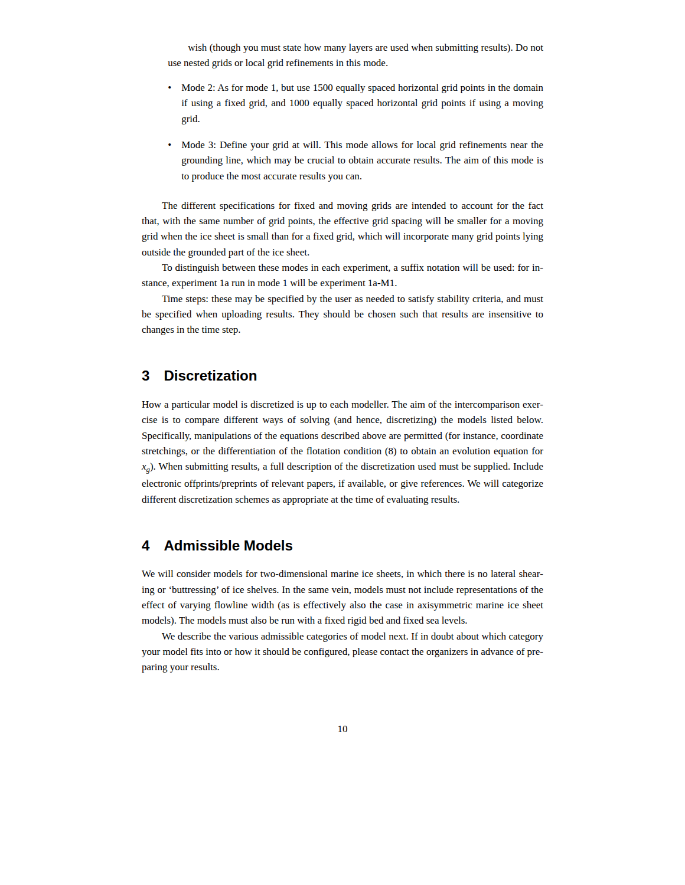wish (though you must state how many layers are used when submitting results). Do not use nested grids or local grid refinements in this mode.
Mode 2: As for mode 1, but use 1500 equally spaced horizontal grid points in the domain if using a fixed grid, and 1000 equally spaced horizontal grid points if using a moving grid.
Mode 3: Define your grid at will. This mode allows for local grid refinements near the grounding line, which may be crucial to obtain accurate results. The aim of this mode is to produce the most accurate results you can.
The different specifications for fixed and moving grids are intended to account for the fact that, with the same number of grid points, the effective grid spacing will be smaller for a moving grid when the ice sheet is small than for a fixed grid, which will incorporate many grid points lying outside the grounded part of the ice sheet.
To distinguish between these modes in each experiment, a suffix notation will be used: for instance, experiment 1a run in mode 1 will be experiment 1a-M1.
Time steps: these may be specified by the user as needed to satisfy stability criteria, and must be specified when uploading results. They should be chosen such that results are insensitive to changes in the time step.
3 Discretization
How a particular model is discretized is up to each modeller. The aim of the intercomparison exercise is to compare different ways of solving (and hence, discretizing) the models listed below. Specifically, manipulations of the equations described above are permitted (for instance, coordinate stretchings, or the differentiation of the flotation condition (8) to obtain an evolution equation for xg). When submitting results, a full description of the discretization used must be supplied. Include electronic offprints/preprints of relevant papers, if available, or give references. We will categorize different discretization schemes as appropriate at the time of evaluating results.
4 Admissible Models
We will consider models for two-dimensional marine ice sheets, in which there is no lateral shearing or ‘buttressing’ of ice shelves. In the same vein, models must not include representations of the effect of varying flowline width (as is effectively also the case in axisymmetric marine ice sheet models). The models must also be run with a fixed rigid bed and fixed sea levels.
We describe the various admissible categories of model next. If in doubt about which category your model fits into or how it should be configured, please contact the organizers in advance of preparing your results.
10